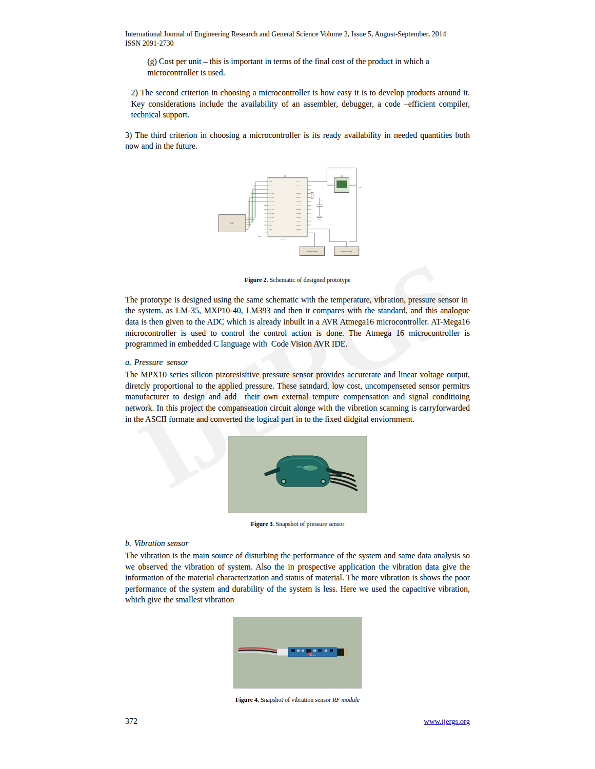IJERGS
International Journal of Engineering Research and General Science Volume 2, Issue 5, August-September, 2014
ISSN 2091-2730
(g) Cost per unit – this is important in terms of the final cost of the product in which a microcontroller is used.
2) The second criterion in choosing a microcontroller is how easy it is to develop products around it. Key considerations include the availability of an assembler, debugger, a code –efficient compiler, technical support.
3) The third criterion in choosing a microcontroller is its ready availability in needed quantities both now and in the future.
RESET XTAL1 XTAL2 PA0/ADC0 PA1/ADC1 PA2/ADC2 PA3/ADC3 PA4/ADC4 PA5/ADC5 PA6/ADC6 PA7/ADC7 AREF AVCC AGND PB0/T0 PB1/T1 PB2/INT2 PB3/OC0 PB4/SS PB5/MOSI PB6/MISO PB7/SCK PC0/SCL PC1/SDA PC2/TCK PD0/RXD PD1/TXD PD2/INT0 U1 LCD U2 7805 C1 R1 Vibration Sensor Pressure Sensor ATMEGA16 GND VCC
Figure 2. Schematic of designed prototype
The prototype is designed using the same schematic with the temperature, vibration, pressure sensor in the system. as LM-35, MXP10-40, LM393 and then it compares with the standard, and this analogue data is then given to the ADC which is already inbuilt in a AVR Atmega16 microcontroller. AT-Mega16 microcontroller is used to control the control action is done. The Atmega 16 microcontroller is programmed in embedded C language with Code Vision AVR IDE.
a. Pressure sensor
The MPX10 series silicon pizoresisitive pressure sensor provides accurerate and linear voltage output, diretcly proportional to the applied pressure. These satndard, low cost, uncompenseted sensor permitrs manufacturer to design and add their own external tempure compensation and signal conditioing network. In this project the companseation circuit alonge with the vibretion scanning is carryforwarded in the ASCII formate and converted the logical part in to the fixed didgital enviornment.
MPX10DP
Figure 3. Snapshot of pressure sensor
b. Vibration sensor
The vibration is the main source of disturbing the performance of the system and same data analysis so we observed the vibration of system. Also the in prospective application the vibration data give the information of the material characterization and status of material. The more vibration is shows the poor performance of the system and durability of the system is less. Here we used the capacitive vibration, which give the smallest vibration
SW-420
Figure 4. Snapshot of vibration sensor RF module
372 www.ijergs.org